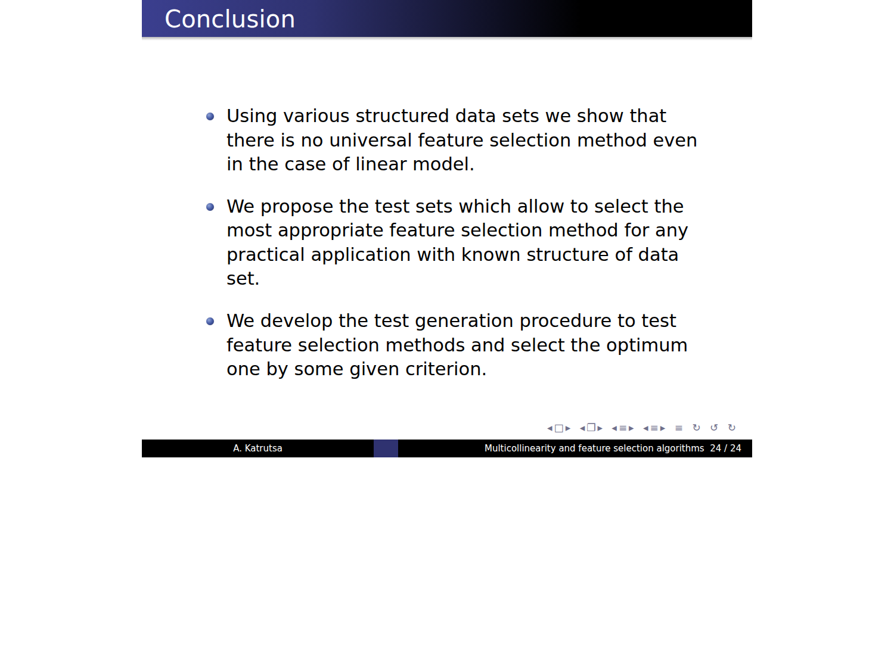Conclusion
Using various structured data sets we show that there is no universal feature selection method even in the case of linear model.
We propose the test sets which allow to select the most appropriate feature selection method for any practical application with known structure of data set.
We develop the test generation procedure to test feature selection methods and select the optimum one by some given criterion.
◂□▸ ◂❐▸ ◂≡▸ ◂≡▸ ≡ ↻ ↺ ↻
A. Katrutsa
Multicollinearity and feature selection algorithms 24 / 24